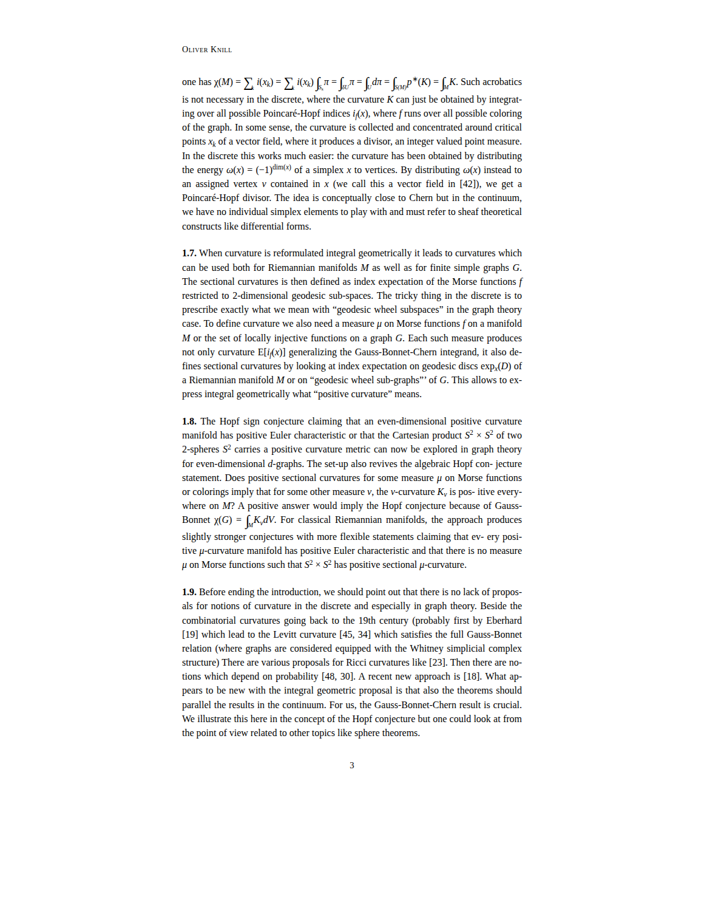Oliver Knill
one has χ(M) = ∑k i(xk) = ∑k i(xk) ∫Sk π = ∫δU π = ∫Udπ = ∫S(M) p∗(K) = ∫MK. Such acrobatics is not necessary in the discrete, where the curvature K can just be obtained by integrating over all possible Poincaré-Hopf indices if(x), where f runs over all possible coloring of the graph. In some sense, the curvature is collected and concentrated around critical points xk of a vector field, where it produces a divisor, an integer valued point measure. In the discrete this works much easier: the curvature has been obtained by distributing the energy ω(x) = (−1)dim(x) of a simplex x to vertices. By distributing ω(x) instead to an assigned vertex v contained in x (we call this a vector field in [42]), we get a Poincaré-Hopf divisor. The idea is conceptually close to Chern but in the continuum, we have no individual simplex elements to play with and must refer to sheaf theoretical constructs like differential forms.
1.7. When curvature is reformulated integral geometrically it leads to curvatures which can be used both for Riemannian manifolds M as well as for finite simple graphs G. The sectional curvatures is then defined as index expectation of the Morse functions f restricted to 2-dimensional geodesic sub-spaces. The tricky thing in the discrete is to prescribe exactly what we mean with geodesic wheel subspaces in the graph theory case. To define curvature we also need a measure μ on Morse functions f on a manifold M or the set of locally injective functions on a graph G. Each such measure produces not only curvature E[if(x)] generalizing the Gauss-Bonnet-Chern integrand, it also defines sectional curvatures by looking at index expectation on geodesic discs expx(D) of a Riemannian manifold M or on geodesic wheel sub-graphs ’ of G. This allows to express integral geometrically what positive curvature means.
1.8. The Hopf sign conjecture claiming that an even-dimensional positive curvature manifold has positive Euler characteristic or that the Cartesian product S2 × S2 of two 2-spheres S2 carries a positive curvature metric can now be explored in graph theory for even-dimensional d-graphs. The set-up also revives the algebraic Hopf con- jecture statement. Does positive sectional curvatures for some measure μ on Morse functions or colorings imply that for some other measure ν, the ν-curvature Kν is pos- itive everywhere on M? A positive answer would imply the Hopf conjecture because of Gauss-Bonnet χ(G) = ∫MKνdV. For classical Riemannian manifolds, the approach produces slightly stronger conjectures with more flexible statements claiming that ev- ery positive μ-curvature manifold has positive Euler characteristic and that there is no measure μ on Morse functions such that S2 × S2 has positive sectional μ-curvature.
1.9. Before ending the introduction, we should point out that there is no lack of proposals for notions of curvature in the discrete and especially in graph theory. Beside the combinatorial curvatures going back to the 19th century (probably first by Eberhard [19] which lead to the Levitt curvature [45, 34] which satisfies the full Gauss-Bonnet relation (where graphs are considered equipped with the Whitney simplicial complex structure) There are various proposals for Ricci curvatures like [23]. Then there are notions which depend on probability [48, 30]. A recent new approach is [18]. What appears to be new with the integral geometric proposal is that also the theorems should parallel the results in the continuum. For us, the Gauss-Bonnet-Chern result is crucial. We illustrate this here in the concept of the Hopf conjecture but one could look at from the point of view related to other topics like sphere theorems.
3